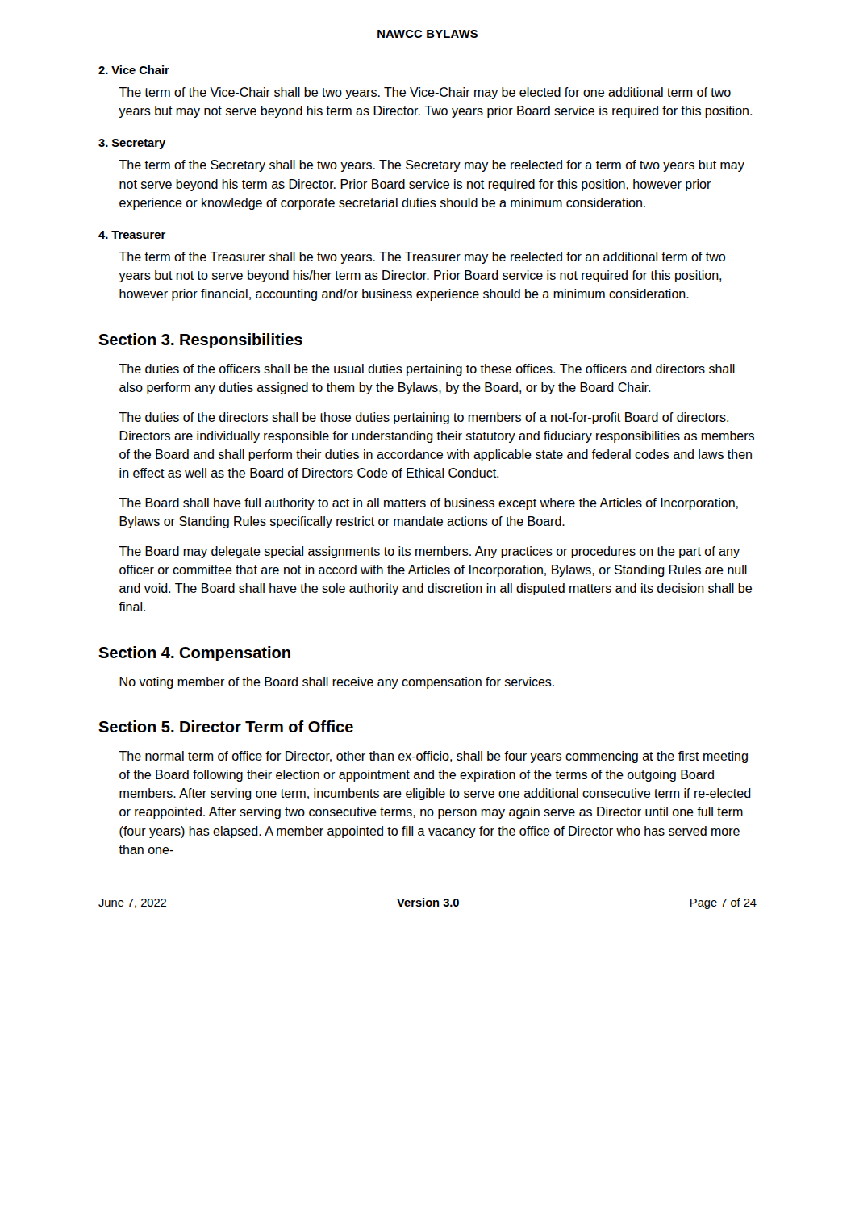NAWCC BYLAWS
2. Vice Chair
The term of the Vice-Chair shall be two years. The Vice-Chair may be elected for one additional term of two years but may not serve beyond his term as Director. Two years prior Board service is required for this position.
3. Secretary
The term of the Secretary shall be two years. The Secretary may be reelected for a term of two years but may not serve beyond his term as Director. Prior Board service is not required for this position, however prior experience or knowledge of corporate secretarial duties should be a minimum consideration.
4. Treasurer
The term of the Treasurer shall be two years. The Treasurer may be reelected for an additional term of two years but not to serve beyond his/her term as Director. Prior Board service is not required for this position, however prior financial, accounting and/or business experience should be a minimum consideration.
Section 3. Responsibilities
The duties of the officers shall be the usual duties pertaining to these offices. The officers and directors shall also perform any duties assigned to them by the Bylaws, by the Board, or by the Board Chair.
The duties of the directors shall be those duties pertaining to members of a not-for-profit Board of directors. Directors are individually responsible for understanding their statutory and fiduciary responsibilities as members of the Board and shall perform their duties in accordance with applicable state and federal codes and laws then in effect as well as the Board of Directors Code of Ethical Conduct.
The Board shall have full authority to act in all matters of business except where the Articles of Incorporation, Bylaws or Standing Rules specifically restrict or mandate actions of the Board.
The Board may delegate special assignments to its members. Any practices or procedures on the part of any officer or committee that are not in accord with the Articles of Incorporation, Bylaws, or Standing Rules are null and void. The Board shall have the sole authority and discretion in all disputed matters and its decision shall be final.
Section 4. Compensation
No voting member of the Board shall receive any compensation for services.
Section 5. Director Term of Office
The normal term of office for Director, other than ex-officio, shall be four years commencing at the first meeting of the Board following their election or appointment and the expiration of the terms of the outgoing Board members. After serving one term, incumbents are eligible to serve one additional consecutive term if re-elected or reappointed. After serving two consecutive terms, no person may again serve as Director until one full term (four years) has elapsed. A member appointed to fill a vacancy for the office of Director who has served more than one-
June 7, 2022 Version 3.0 Page 7 of 24